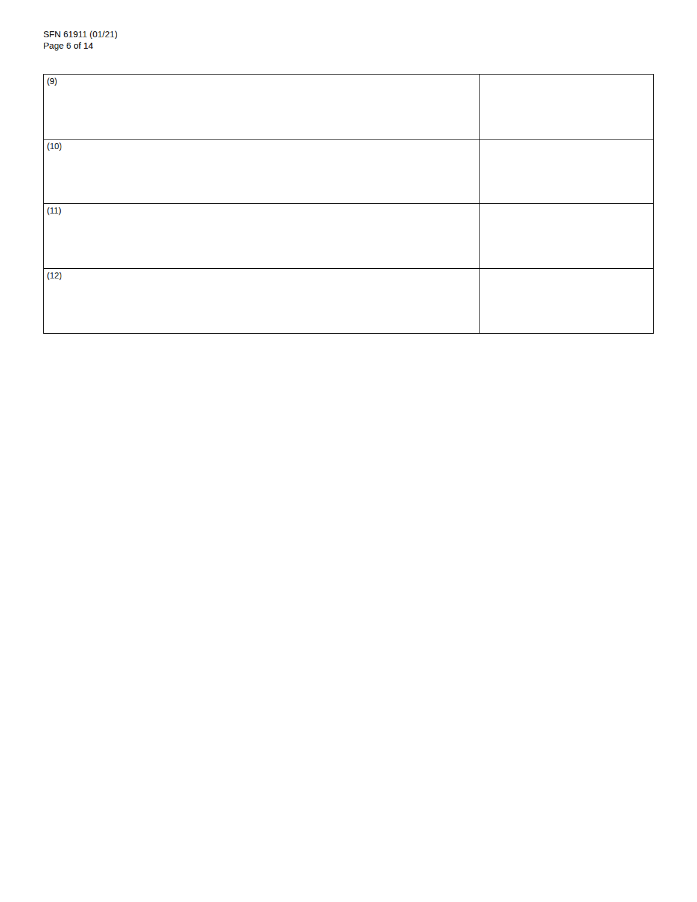SFN 61911 (01/21)
Page 6 of 14
| (9) | |
| (10) | |
| (11) | |
| (12) | |